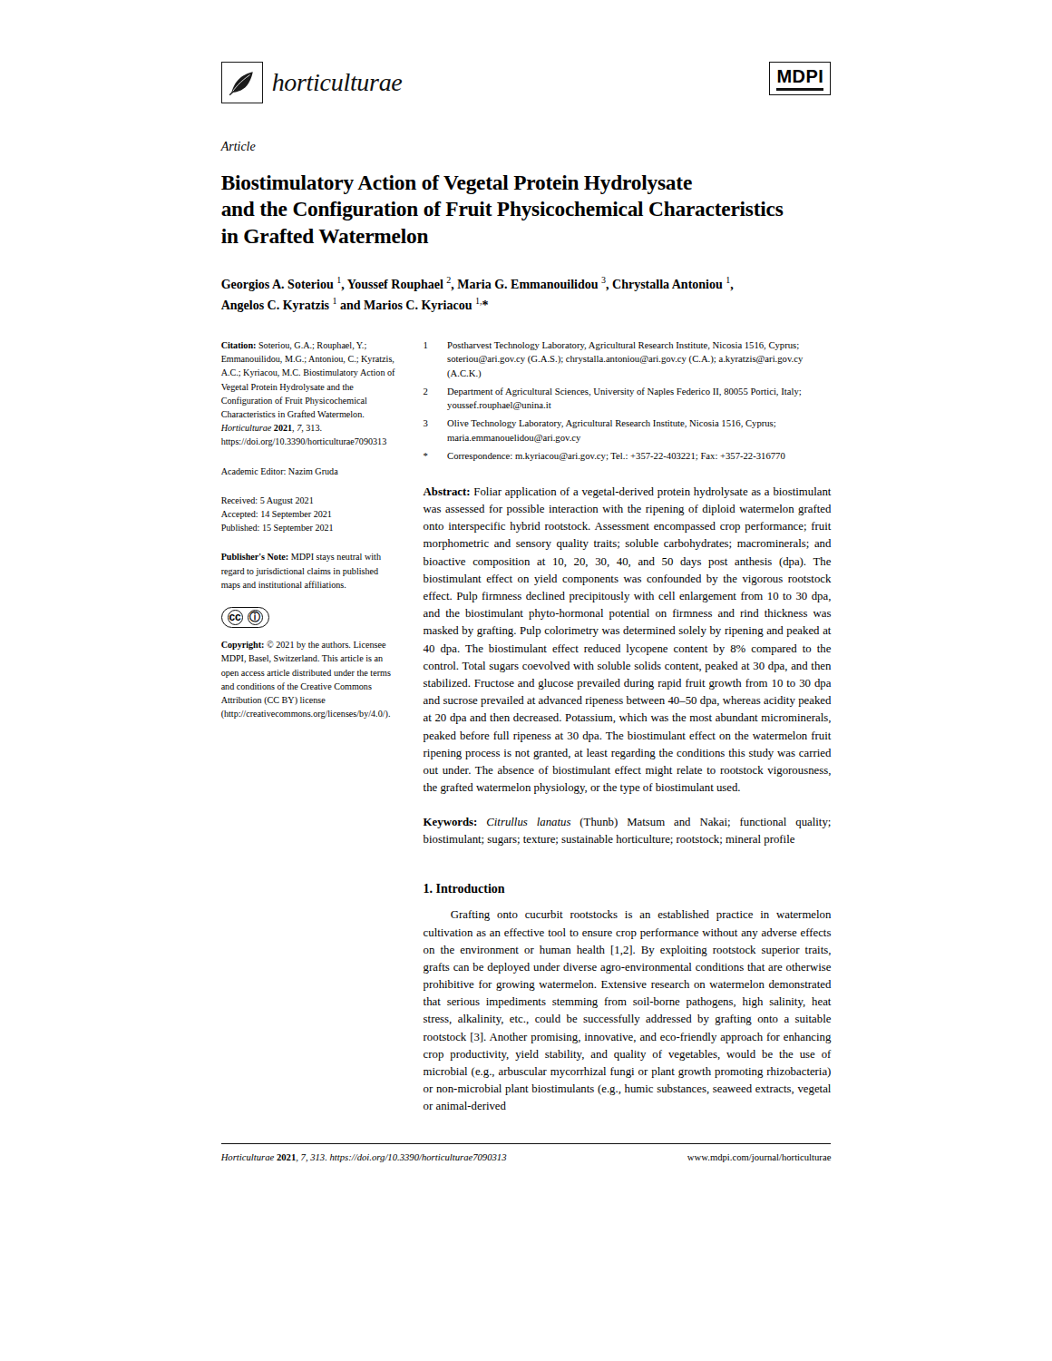horticulturae
MDPI
Article
Biostimulatory Action of Vegetal Protein Hydrolysate
and the Configuration of Fruit Physicochemical Characteristics
in Grafted Watermelon
Georgios A. Soteriou 1, Youssef Rouphael 2, Maria G. Emmanouilidou 3, Chrystalla Antoniou 1,
Angelos C. Kyratzis 1 and Marios C. Kyriacou 1,*
Citation: Soteriou, G.A.; Rouphael, Y.; Emmanouilidou, M.G.; Antoniou, C.; Kyratzis, A.C.; Kyriacou, M.C. Biostimulatory Action of Vegetal Protein Hydrolysate and the Configuration of Fruit Physicochemical Characteristics in Grafted Watermelon. Horticulturae 2021, 7, 313. https://doi.org/10.3390/horticulturae7090313
Academic Editor: Nazim Gruda
Received: 5 August 2021
Accepted: 14 September 2021
Published: 15 September 2021
Publisher's Note: MDPI stays neutral with regard to jurisdictional claims in published maps and institutional affiliations.
cc ⓘ
Copyright: © 2021 by the authors. Licensee MDPI, Basel, Switzerland. This article is an open access article distributed under the terms and conditions of the Creative Commons Attribution (CC BY) license (http://creativecommons.org/licenses/by/4.0/).
1
Postharvest Technology Laboratory, Agricultural Research Institute, Nicosia 1516, Cyprus; soteriou@ari.gov.cy (G.A.S.); chrystalla.antoniou@ari.gov.cy (C.A.); a.kyratzis@ari.gov.cy (A.C.K.)
2
Department of Agricultural Sciences, University of Naples Federico II, 80055 Portici, Italy; youssef.rouphael@unina.it
3
Olive Technology Laboratory, Agricultural Research Institute, Nicosia 1516, Cyprus; maria.emmanouelidou@ari.gov.cy
*
Correspondence: m.kyriacou@ari.gov.cy; Tel.: +357-22-403221; Fax: +357-22-316770
Abstract: Foliar application of a vegetal-derived protein hydrolysate as a biostimulant was assessed for possible interaction with the ripening of diploid watermelon grafted onto interspecific hybrid rootstock. Assessment encompassed crop performance; fruit morphometric and sensory quality traits; soluble carbohydrates; macrominerals; and bioactive composition at 10, 20, 30, 40, and 50 days post anthesis (dpa). The biostimulant effect on yield components was confounded by the vigorous rootstock effect. Pulp firmness declined precipitously with cell enlargement from 10 to 30 dpa, and the biostimulant phyto-hormonal potential on firmness and rind thickness was masked by grafting. Pulp colorimetry was determined solely by ripening and peaked at 40 dpa. The biostimulant effect reduced lycopene content by 8% compared to the control. Total sugars coevolved with soluble solids content, peaked at 30 dpa, and then stabilized. Fructose and glucose prevailed during rapid fruit growth from 10 to 30 dpa and sucrose prevailed at advanced ripeness between 40–50 dpa, whereas acidity peaked at 20 dpa and then decreased. Potassium, which was the most abundant microminerals, peaked before full ripeness at 30 dpa. The biostimulant effect on the watermelon fruit ripening process is not granted, at least regarding the conditions this study was carried out under. The absence of biostimulant effect might relate to rootstock vigorousness, the grafted watermelon physiology, or the type of biostimulant used.
Keywords: Citrullus lanatus (Thunb) Matsum and Nakai; functional quality; biostimulant; sugars; texture; sustainable horticulture; rootstock; mineral profile
1. Introduction
Grafting onto cucurbit rootstocks is an established practice in watermelon cultivation as an effective tool to ensure crop performance without any adverse effects on the environment or human health [1,2]. By exploiting rootstock superior traits, grafts can be deployed under diverse agro-environmental conditions that are otherwise prohibitive for growing watermelon. Extensive research on watermelon demonstrated that serious impediments stemming from soil-borne pathogens, high salinity, heat stress, alkalinity, etc., could be successfully addressed by grafting onto a suitable rootstock [3]. Another promising, innovative, and eco-friendly approach for enhancing crop productivity, yield stability, and quality of vegetables, would be the use of microbial (e.g., arbuscular mycorrhizal fungi or plant growth promoting rhizobacteria) or non-microbial plant biostimulants (e.g., humic substances, seaweed extracts, vegetal or animal-derived
Horticulturae 2021, 7, 313. https://doi.org/10.3390/horticulturae7090313
www.mdpi.com/journal/horticulturae